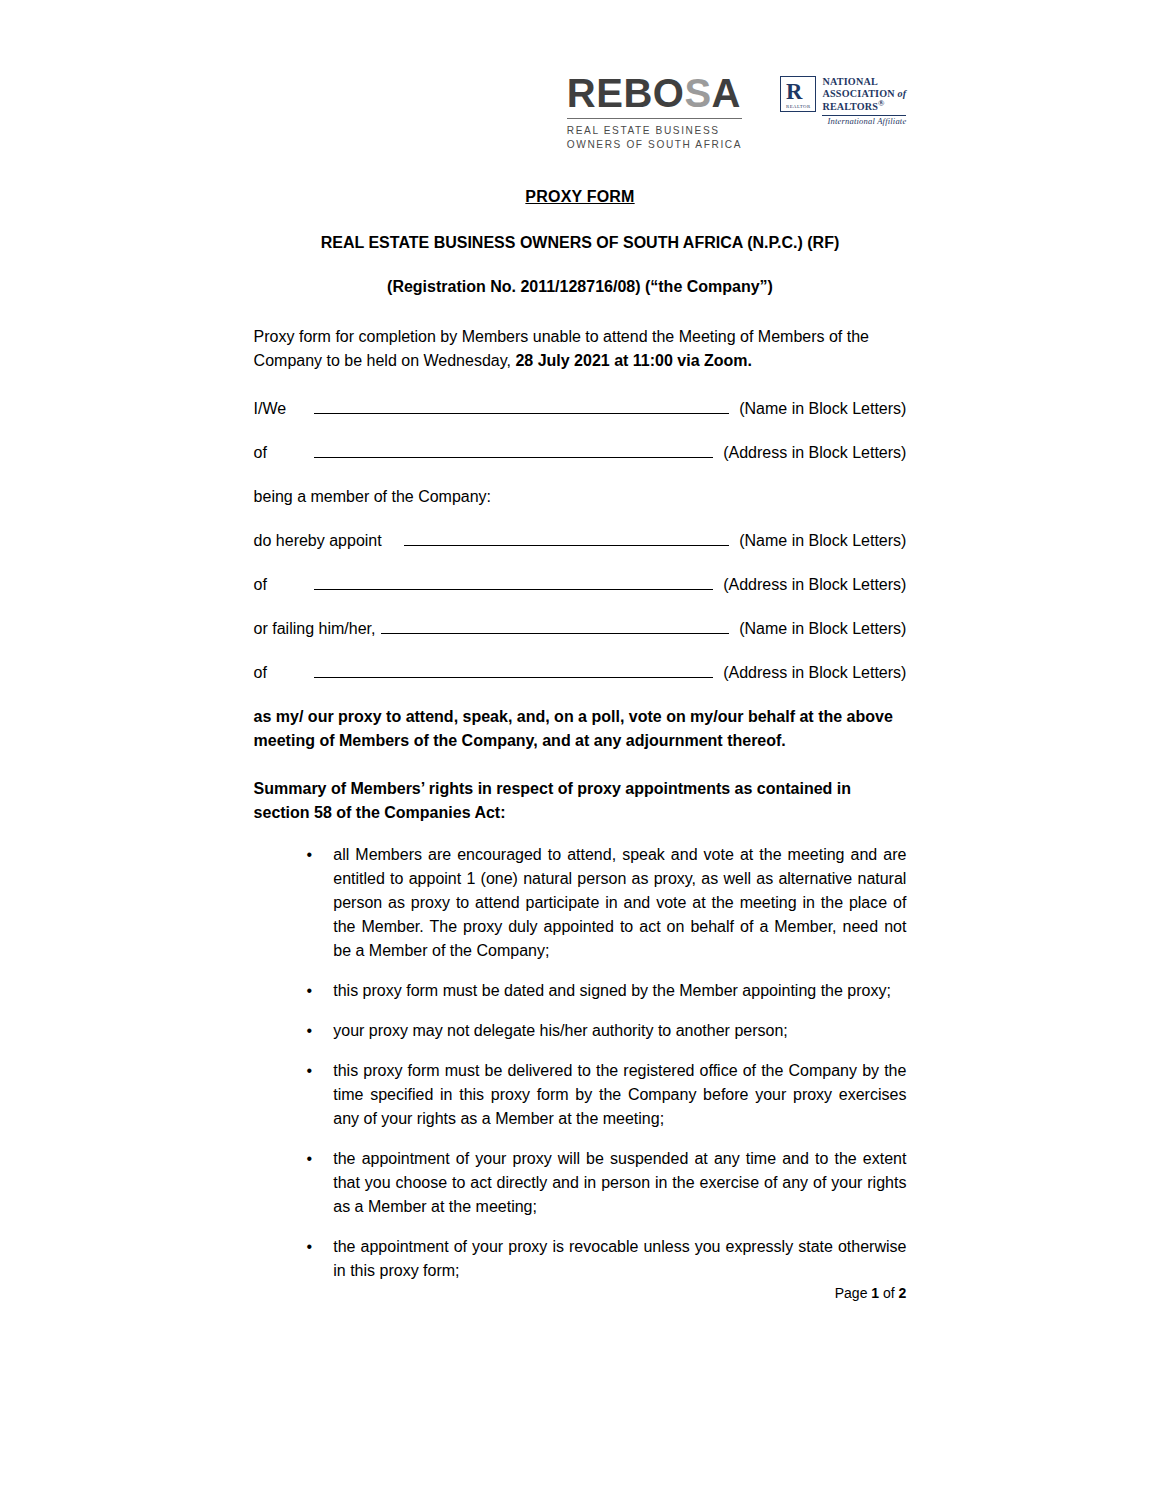REBOSA
Real Estate Business
Owners of South Africa
RREALTOR
NATIONAL ASSOCIATION of REALTORS® International Affiliate
PROXY FORM
REAL ESTATE BUSINESS OWNERS OF SOUTH AFRICA (N.P.C.) (RF)
(Registration No. 2011/128716/08) (“the Company”)
Proxy form for completion by Members unable to attend the Meeting of Members of the Company to be held on Wednesday, 28 July 2021 at 11:00 via Zoom.
I/We (Name in Block Letters)
of (Address in Block Letters)
being a member of the Company:
do hereby appoint (Name in Block Letters)
of (Address in Block Letters)
or failing him/her, (Name in Block Letters)
of (Address in Block Letters)
as my/ our proxy to attend, speak, and, on a poll, vote on my/our behalf at the above meeting of Members of the Company, and at any adjournment thereof.
Summary of Members’ rights in respect of proxy appointments as contained in section 58 of the Companies Act:
all Members are encouraged to attend, speak and vote at the meeting and are entitled to appoint 1 (one) natural person as proxy, as well as alternative natural person as proxy to attend participate in and vote at the meeting in the place of the Member. The proxy duly appointed to act on behalf of a Member, need not be a Member of the Company;
this proxy form must be dated and signed by the Member appointing the proxy;
your proxy may not delegate his/her authority to another person;
this proxy form must be delivered to the registered office of the Company by the time specified in this proxy form by the Company before your proxy exercises any of your rights as a Member at the meeting;
the appointment of your proxy will be suspended at any time and to the extent that you choose to act directly and in person in the exercise of any of your rights as a Member at the meeting;
the appointment of your proxy is revocable unless you expressly state otherwise in this proxy form;
Page 1 of 2